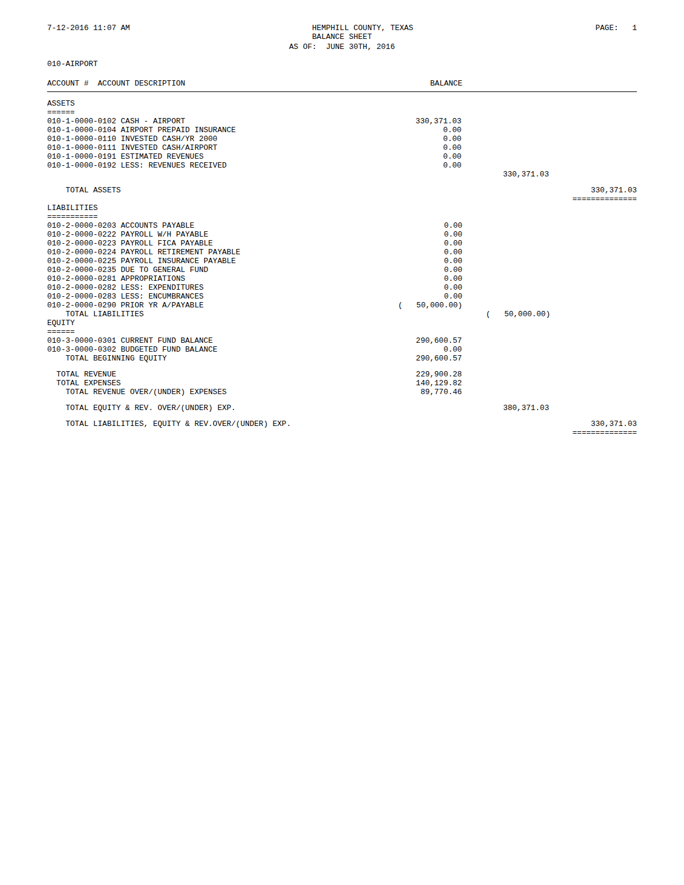7-12-2016 11:07 AM HEMPHILL COUNTY, TEXAS PAGE: 1
BALANCE SHEET
AS OF: JUNE 30TH, 2016
010-AIRPORT
| ACCOUNT # ACCOUNT DESCRIPTION | BALANCE | | |
| ASSETS | | | |
| ====== | | | |
| 010-1-0000-0102 CASH - AIRPORT | 330,371.03 | | |
| 010-1-0000-0104 AIRPORT PREPAID INSURANCE | 0.00 | | |
| 010-1-0000-0110 INVESTED CASH/YR 2000 | 0.00 | | |
| 010-1-0000-0111 INVESTED CASH/AIRPORT | 0.00 | | |
| 010-1-0000-0191 ESTIMATED REVENUES | 0.00 | | |
| 010-1-0000-0192 LESS: REVENUES RECEIVED | 0.00 | | |
| | | 330,371.03 | |
| TOTAL ASSETS | | | 330,371.03 |
| | | | ============== |
| LIABILITIES | | | |
| =========== | | | |
| 010-2-0000-0203 ACCOUNTS PAYABLE | 0.00 | | |
| 010-2-0000-0222 PAYROLL W/H PAYABLE | 0.00 | | |
| 010-2-0000-0223 PAYROLL FICA PAYABLE | 0.00 | | |
| 010-2-0000-0224 PAYROLL RETIREMENT PAYABLE | 0.00 | | |
| 010-2-0000-0225 PAYROLL INSURANCE PAYABLE | 0.00 | | |
| 010-2-0000-0235 DUE TO GENERAL FUND | 0.00 | | |
| 010-2-0000-0281 APPROPRIATIONS | 0.00 | | |
| 010-2-0000-0282 LESS: EXPENDITURES | 0.00 | | |
| 010-2-0000-0283 LESS: ENCUMBRANCES | 0.00 | | |
| 010-2-0000-0290 PRIOR YR A/PAYABLE | ( 50,000.00) | | |
| TOTAL LIABILITIES | | ( 50,000.00) | |
| EQUITY | | | |
| ====== | | | |
| 010-3-0000-0301 CURRENT FUND BALANCE | 290,600.57 | | |
| 010-3-0000-0302 BUDGETED FUND BALANCE | 0.00 | | |
| TOTAL BEGINNING EQUITY | 290,600.57 | | |
| TOTAL REVENUE | 229,900.28 | | |
| TOTAL EXPENSES | 140,129.82 | | |
| TOTAL REVENUE OVER/(UNDER) EXPENSES | 89,770.46 | | |
| TOTAL EQUITY & REV. OVER/(UNDER) EXP. | | 380,371.03 | |
| TOTAL LIABILITIES, EQUITY & REV.OVER/(UNDER) EXP. | | | 330,371.03 |
| | | | ============== |